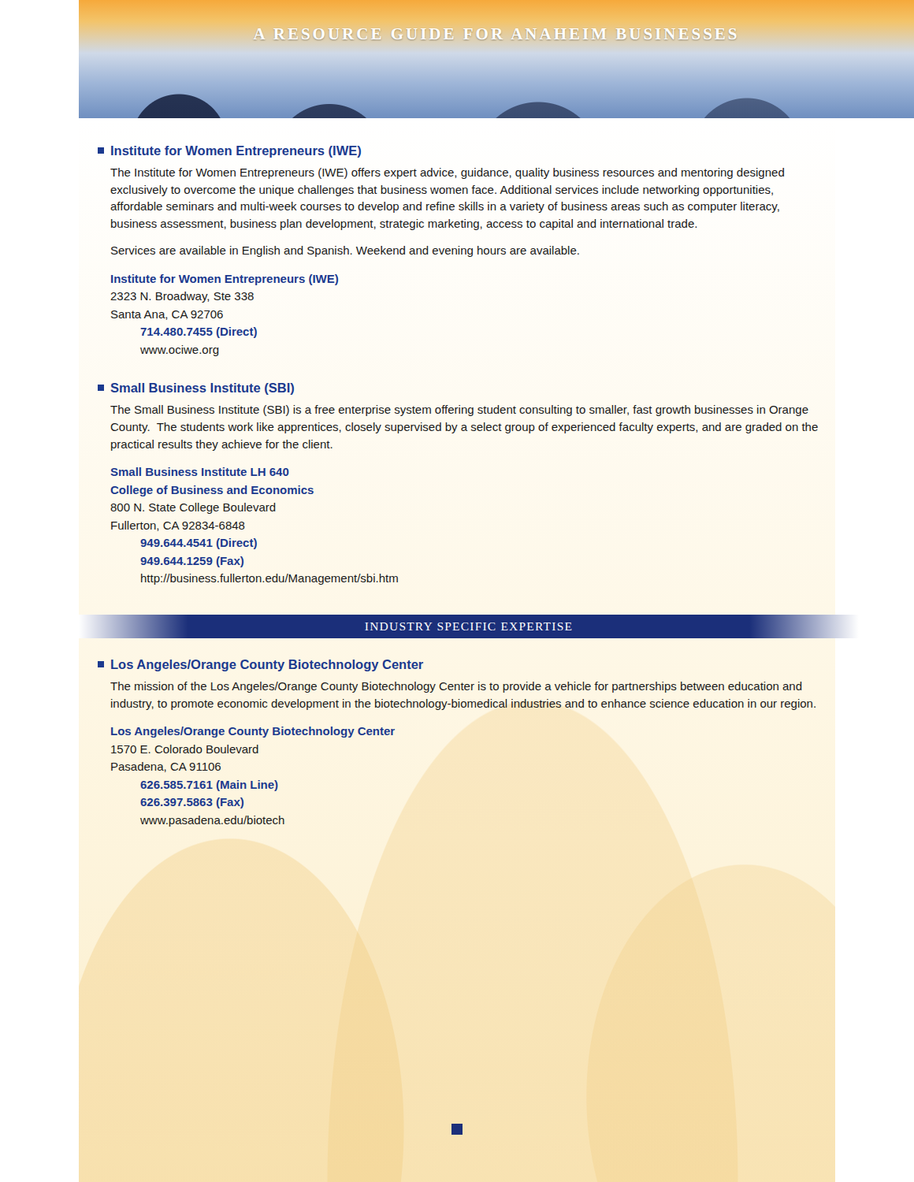A RESOURCE GUIDE FOR ANAHEIM BUSINESSES
Institute for Women Entrepreneurs (IWE)
The Institute for Women Entrepreneurs (IWE) offers expert advice, guidance, quality business resources and mentoring designed exclusively to overcome the unique challenges that business women face. Additional services include networking opportunities, affordable seminars and multi-week courses to develop and refine skills in a variety of business areas such as computer literacy, business assessment, business plan development, strategic marketing, access to capital and international trade.
Services are available in English and Spanish. Weekend and evening hours are available.
Institute for Women Entrepreneurs (IWE)
2323 N. Broadway, Ste 338
Santa Ana, CA 92706
714.480.7455 (Direct)
www.ociwe.org
Small Business Institute (SBI)
The Small Business Institute (SBI) is a free enterprise system offering student consulting to smaller, fast growth businesses in Orange County. The students work like apprentices, closely supervised by a select group of experienced faculty experts, and are graded on the practical results they achieve for the client.
Small Business Institute LH 640
College of Business and Economics
800 N. State College Boulevard
Fullerton, CA 92834-6848
949.644.4541 (Direct)
949.644.1259 (Fax)
http://business.fullerton.edu/Management/sbi.htm
INDUSTRY SPECIFIC EXPERTISE
Los Angeles/Orange County Biotechnology Center
The mission of the Los Angeles/Orange County Biotechnology Center is to provide a vehicle for partnerships between education and industry, to promote economic development in the biotechnology-biomedical industries and to enhance science education in our region.
Los Angeles/Orange County Biotechnology Center
1570 E. Colorado Boulevard
Pasadena, CA 91106
626.585.7161 (Main Line)
626.397.5863 (Fax)
www.pasadena.edu/biotech